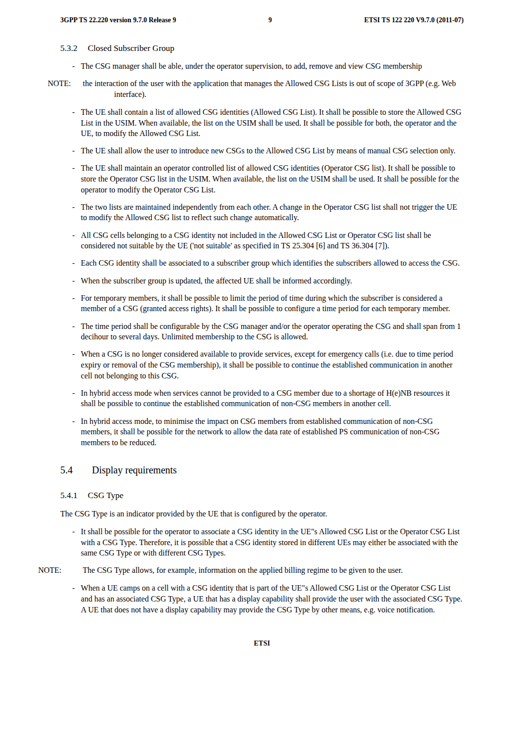3GPP TS 22.220 version 9.7.0 Release 9 9 ETSI TS 122 220 V9.7.0 (2011-07)
5.3.2 Closed Subscriber Group
The CSG manager shall be able, under the operator supervision, to add, remove and view CSG membership
NOTE: the interaction of the user with the application that manages the Allowed CSG Lists is out of scope of 3GPP (e.g. Web interface).
The UE shall contain a list of allowed CSG identities (Allowed CSG List). It shall be possible to store the Allowed CSG List in the USIM. When available, the list on the USIM shall be used. It shall be possible for both, the operator and the UE, to modify the Allowed CSG List.
The UE shall allow the user to introduce new CSGs to the Allowed CSG List by means of manual CSG selection only.
The UE shall maintain an operator controlled list of allowed CSG identities (Operator CSG list). It shall be possible to store the Operator CSG list in the USIM. When available, the list on the USIM shall be used. It shall be possible for the operator to modify the Operator CSG List.
The two lists are maintained independently from each other. A change in the Operator CSG list shall not trigger the UE to modify the Allowed CSG list to reflect such change automatically.
All CSG cells belonging to a CSG identity not included in the Allowed CSG List or Operator CSG list shall be considered not suitable by the UE ('not suitable' as specified in TS 25.304 [6] and TS 36.304 [7]).
Each CSG identity shall be associated to a subscriber group which identifies the subscribers allowed to access the CSG.
When the subscriber group is updated, the affected UE shall be informed accordingly.
For temporary members, it shall be possible to limit the period of time during which the subscriber is considered a member of a CSG (granted access rights). It shall be possible to configure a time period for each temporary member.
The time period shall be configurable by the CSG manager and/or the operator operating the CSG and shall span from 1 decihour to several days. Unlimited membership to the CSG is allowed.
When a CSG is no longer considered available to provide services, except for emergency calls (i.e. due to time period expiry or removal of the CSG membership), it shall be possible to continue the established communication in another cell not belonging to this CSG.
In hybrid access mode when services cannot be provided to a CSG member due to a shortage of H(e)NB resources it shall be possible to continue the established communication of non-CSG members in another cell.
In hybrid access mode, to minimise the impact on CSG members from established communication of non-CSG members, it shall be possible for the network to allow the data rate of established PS communication of non-CSG members to be reduced.
5.4 Display requirements
5.4.1 CSG Type
The CSG Type is an indicator provided by the UE that is configured by the operator.
It shall be possible for the operator to associate a CSG identity in the UE"s Allowed CSG List or the Operator CSG List with a CSG Type. Therefore, it is possible that a CSG identity stored in different UEs may either be associated with the same CSG Type or with different CSG Types.
NOTE: The CSG Type allows, for example, information on the applied billing regime to be given to the user.
When a UE camps on a cell with a CSG identity that is part of the UE"s Allowed CSG List or the Operator CSG List and has an associated CSG Type, a UE that has a display capability shall provide the user with the associated CSG Type. A UE that does not have a display capability may provide the CSG Type by other means, e.g. voice notification.
ETSI